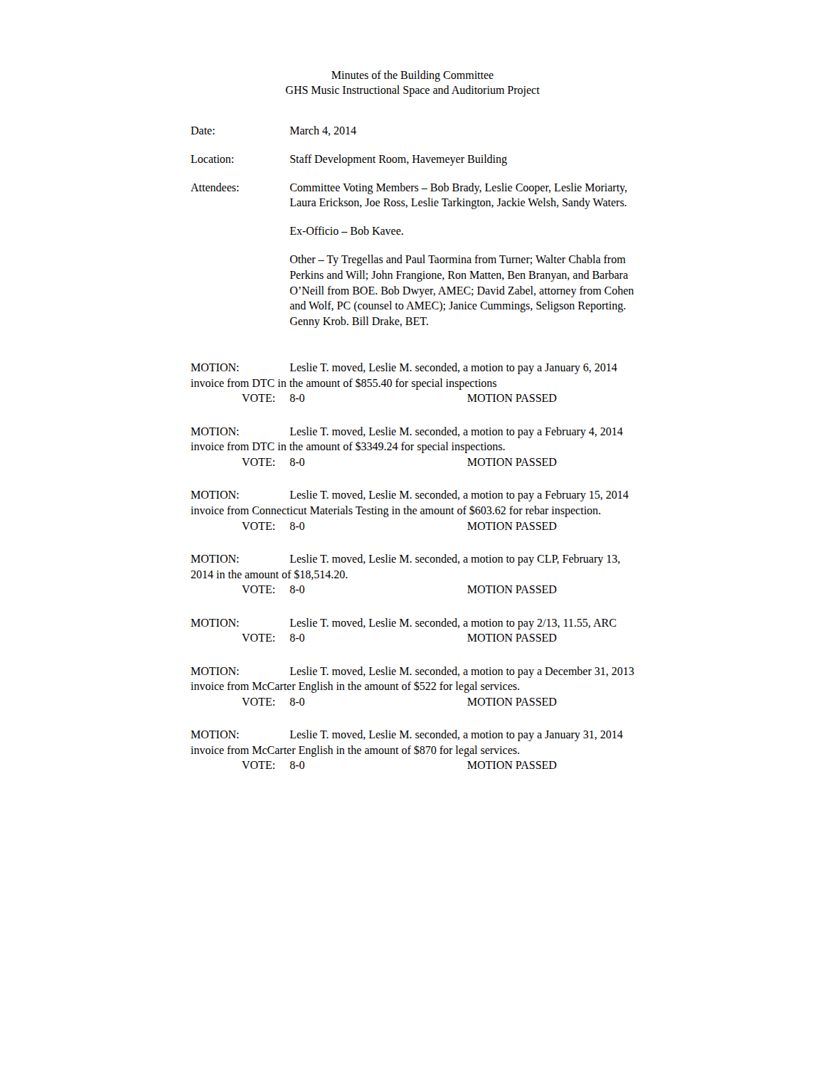Minutes of the Building Committee
GHS Music Instructional Space and Auditorium Project
| Date: | March 4, 2014 |
| Location: | Staff Development Room, Havemeyer Building |
| Attendees: | Committee Voting Members – Bob Brady, Leslie Cooper, Leslie Moriarty, Laura Erickson, Joe Ross, Leslie Tarkington, Jackie Welsh, Sandy Waters. Ex-Officio – Bob Kavee. Other – Ty Tregellas and Paul Taormina from Turner; Walter Chabla from Perkins and Will; John Frangione, Ron Matten, Ben Branyan, and Barbara O’Neill from BOE. Bob Dwyer, AMEC; David Zabel, attorney from Cohen and Wolf, PC (counsel to AMEC); Janice Cummings, Seligson Reporting. Genny Krob. Bill Drake, BET. |
MOTION: Leslie T. moved, Leslie M. seconded, a motion to pay a January 6, 2014 invoice from DTC in the amount of $855.40 for special inspections
VOTE: 8-0 MOTION PASSED
MOTION: Leslie T. moved, Leslie M. seconded, a motion to pay a February 4, 2014 invoice from DTC in the amount of $3349.24 for special inspections.
VOTE: 8-0 MOTION PASSED
MOTION: Leslie T. moved, Leslie M. seconded, a motion to pay a February 15, 2014 invoice from Connecticut Materials Testing in the amount of $603.62 for rebar inspection.
VOTE: 8-0 MOTION PASSED
MOTION: Leslie T. moved, Leslie M. seconded, a motion to pay CLP, February 13, 2014 in the amount of $18,514.20.
VOTE: 8-0 MOTION PASSED
MOTION: Leslie T. moved, Leslie M. seconded, a motion to pay 2/13, 11.55, ARC
VOTE: 8-0 MOTION PASSED
MOTION: Leslie T. moved, Leslie M. seconded, a motion to pay a December 31, 2013 invoice from McCarter English in the amount of $522 for legal services.
VOTE: 8-0 MOTION PASSED
MOTION: Leslie T. moved, Leslie M. seconded, a motion to pay a January 31, 2014 invoice from McCarter English in the amount of $870 for legal services.
VOTE: 8-0 MOTION PASSED